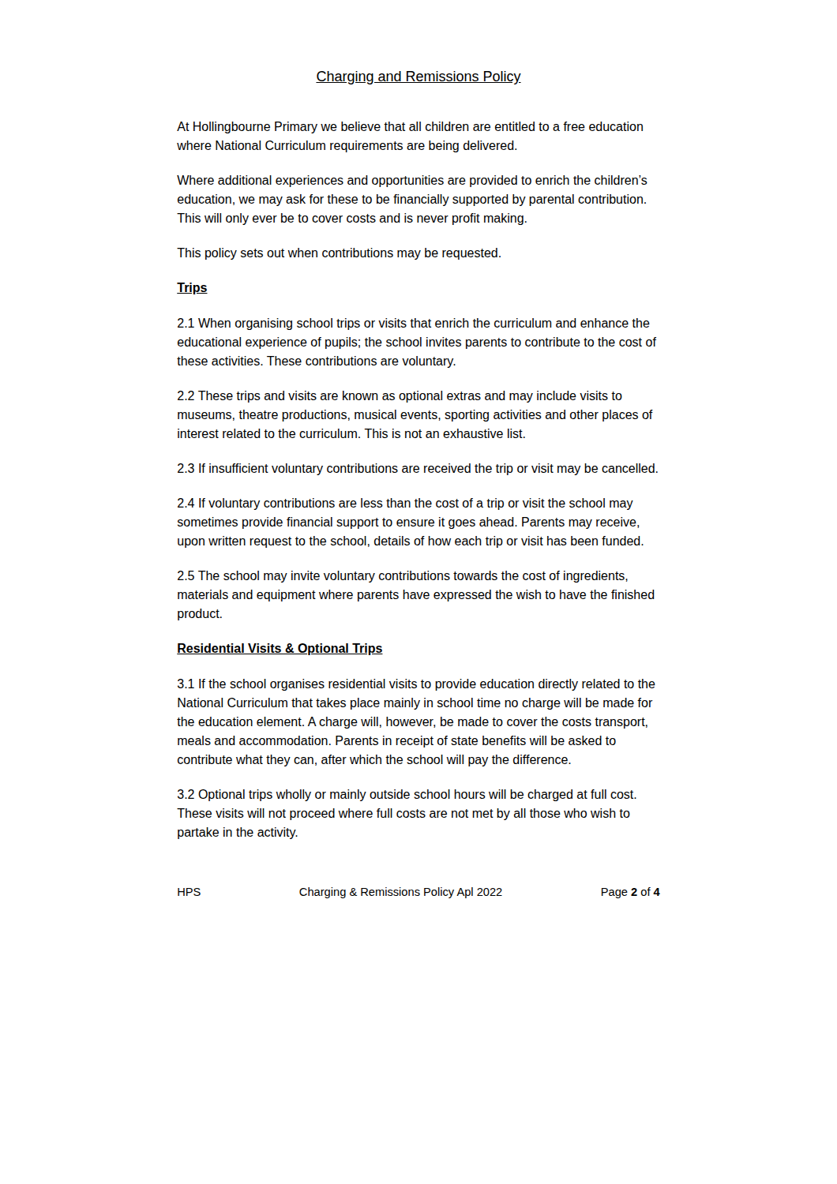Charging and Remissions Policy
At Hollingbourne Primary we believe that all children are entitled to a free education where National Curriculum requirements are being delivered.
Where additional experiences and opportunities are provided to enrich the children’s education, we may ask for these to be financially supported by parental contribution. This will only ever be to cover costs and is never profit making.
This policy sets out when contributions may be requested.
Trips
2.1 When organising school trips or visits that enrich the curriculum and enhance the educational experience of pupils; the school invites parents to contribute to the cost of these activities. These contributions are voluntary.
2.2 These trips and visits are known as optional extras and may include visits to museums, theatre productions, musical events, sporting activities and other places of interest related to the curriculum. This is not an exhaustive list.
2.3 If insufficient voluntary contributions are received the trip or visit may be cancelled.
2.4 If voluntary contributions are less than the cost of a trip or visit the school may sometimes provide financial support to ensure it goes ahead. Parents may receive, upon written request to the school, details of how each trip or visit has been funded.
2.5 The school may invite voluntary contributions towards the cost of ingredients, materials and equipment where parents have expressed the wish to have the finished product.
Residential Visits & Optional Trips
3.1 If the school organises residential visits to provide education directly related to the National Curriculum that takes place mainly in school time no charge will be made for the education element. A charge will, however, be made to cover the costs transport, meals and accommodation. Parents in receipt of state benefits will be asked to contribute what they can, after which the school will pay the difference.
3.2 Optional trips wholly or mainly outside school hours will be charged at full cost. These visits will not proceed where full costs are not met by all those who wish to partake in the activity.
HPS Charging & Remissions Policy Apl 2022 Page 2 of 4